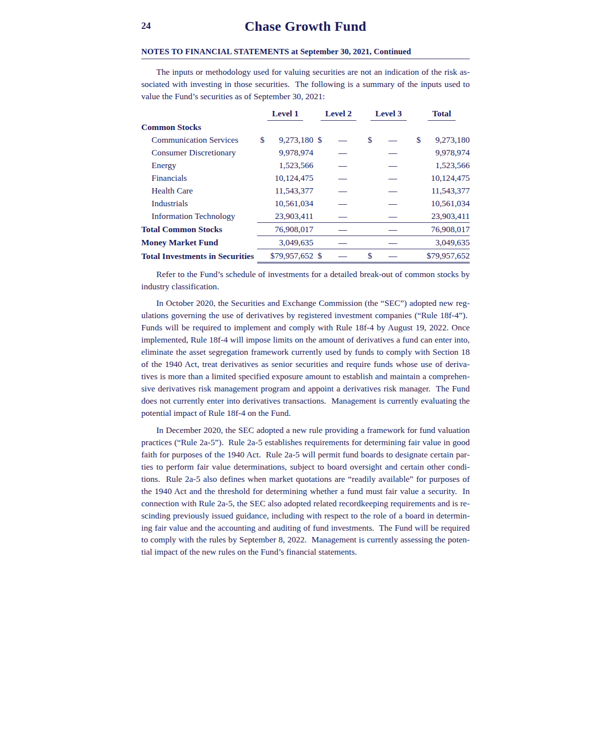24
Chase Growth Fund
NOTES TO FINANCIAL STATEMENTS at September 30, 2021, Continued
The inputs or methodology used for valuing securities are not an indication of the risk associated with investing in those securities. The following is a summary of the inputs used to value the Fund’s securities as of September 30, 2021:
| | Level 1 | Level 2 | Level 3 | Total |
| --- | --- | --- | --- | --- |
| Common Stocks | | | | | | | | |
| Communication Services | $ | 9,273,180 | $ | — | $ | — | $ | 9,273,180 |
| Consumer Discretionary | | 9,978,974 | | — | | — | | 9,978,974 |
| Energy | | 1,523,566 | | — | | — | | 1,523,566 |
| Financials | | 10,124,475 | | — | | — | | 10,124,475 |
| Health Care | | 11,543,377 | | — | | — | | 11,543,377 |
| Industrials | | 10,561,034 | | — | | — | | 10,561,034 |
| Information Technology | | 23,903,411 | | — | | — | | 23,903,411 |
| Total Common Stocks | | 76,908,017 | | — | | — | | 76,908,017 |
| Money Market Fund | | 3,049,635 | | — | | — | | 3,049,635 |
| Total Investments in Securities | | $79,957,652 | $ | — | $ | — | | $79,957,652 |
Refer to the Fund’s schedule of investments for a detailed break-out of common stocks by industry classification.
In October 2020, the Securities and Exchange Commission (the “SEC”) adopted new regulations governing the use of derivatives by registered investment companies (“Rule 18f-4”). Funds will be required to implement and comply with Rule 18f-4 by August 19, 2022. Once implemented, Rule 18f-4 will impose limits on the amount of derivatives a fund can enter into, eliminate the asset segregation framework currently used by funds to comply with Section 18 of the 1940 Act, treat derivatives as senior securities and require funds whose use of derivatives is more than a limited specified exposure amount to establish and maintain a comprehensive derivatives risk management program and appoint a derivatives risk manager. The Fund does not currently enter into derivatives transactions. Management is currently evaluating the potential impact of Rule 18f-4 on the Fund.
In December 2020, the SEC adopted a new rule providing a framework for fund valuation practices (“Rule 2a-5”). Rule 2a-5 establishes requirements for determining fair value in good faith for purposes of the 1940 Act. Rule 2a-5 will permit fund boards to designate certain parties to perform fair value determinations, subject to board oversight and certain other conditions. Rule 2a-5 also defines when market quotations are “readily available” for purposes of the 1940 Act and the threshold for determining whether a fund must fair value a security. In connection with Rule 2a-5, the SEC also adopted related recordkeeping requirements and is rescinding previously issued guidance, including with respect to the role of a board in determining fair value and the accounting and auditing of fund investments. The Fund will be required to comply with the rules by September 8, 2022. Management is currently assessing the potential impact of the new rules on the Fund’s financial statements.